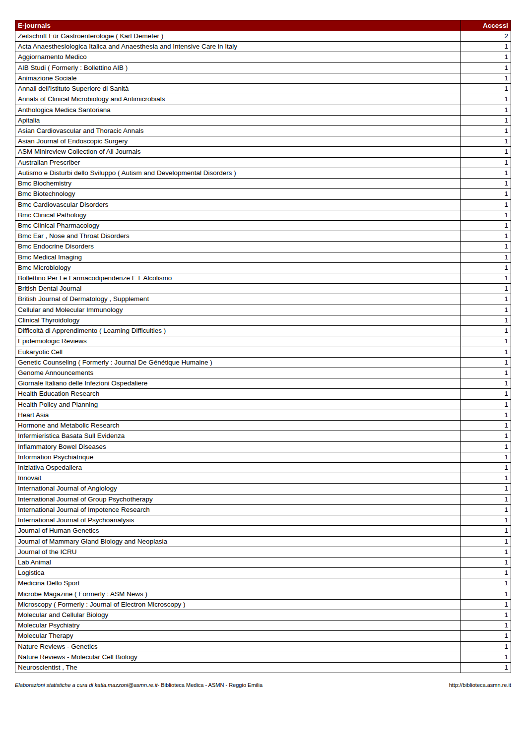| E-journals | Accessi |
| --- | --- |
| Zeitschrift Für Gastroenterologie ( Karl Demeter ) | 2 |
| Acta Anaesthesiologica Italica and Anaesthesia and Intensive Care in Italy | 1 |
| Aggiornamento Medico | 1 |
| AIB Studi ( Formerly : Bollettino AIB ) | 1 |
| Animazione Sociale | 1 |
| Annali dell'Istituto Superiore di Sanità | 1 |
| Annals of Clinical Microbiology and Antimicrobials | 1 |
| Anthologica Medica Santoriana | 1 |
| Apitalia | 1 |
| Asian Cardiovascular and Thoracic Annals | 1 |
| Asian Journal of Endoscopic Surgery | 1 |
| ASM Minireview Collection of All Journals | 1 |
| Australian Prescriber | 1 |
| Autismo e Disturbi dello Sviluppo ( Autism and Developmental Disorders ) | 1 |
| Bmc Biochemistry | 1 |
| Bmc Biotechnology | 1 |
| Bmc Cardiovascular Disorders | 1 |
| Bmc Clinical Pathology | 1 |
| Bmc Clinical Pharmacology | 1 |
| Bmc Ear , Nose and Throat Disorders | 1 |
| Bmc Endocrine Disorders | 1 |
| Bmc Medical Imaging | 1 |
| Bmc Microbiology | 1 |
| Bollettino Per Le Farmacodipendenze E L Alcolismo | 1 |
| British Dental Journal | 1 |
| British Journal of Dermatology , Supplement | 1 |
| Cellular and Molecular Immunology | 1 |
| Clinical Thyroidology | 1 |
| Difficoltà di Apprendimento ( Learning Difficulties ) | 1 |
| Epidemiologic Reviews | 1 |
| Eukaryotic Cell | 1 |
| Genetic Counseling ( Formerly : Journal De Génétique Humaine ) | 1 |
| Genome Announcements | 1 |
| Giornale Italiano delle Infezioni Ospedaliere | 1 |
| Health Education Research | 1 |
| Health Policy and Planning | 1 |
| Heart Asia | 1 |
| Hormone and Metabolic Research | 1 |
| Infermieristica Basata Sull Evidenza | 1 |
| Inflammatory Bowel Diseases | 1 |
| Information Psychiatrique | 1 |
| Iniziativa Ospedaliera | 1 |
| Innovait | 1 |
| International Journal of Angiology | 1 |
| International Journal of Group Psychotherapy | 1 |
| International Journal of Impotence Research | 1 |
| International Journal of Psychoanalysis | 1 |
| Journal of Human Genetics | 1 |
| Journal of Mammary Gland Biology and Neoplasia | 1 |
| Journal of the ICRU | 1 |
| Lab Animal | 1 |
| Logistica | 1 |
| Medicina Dello Sport | 1 |
| Microbe Magazine ( Formerly : ASM News ) | 1 |
| Microscopy ( Formerly : Journal of Electron Microscopy ) | 1 |
| Molecular and Cellular Biology | 1 |
| Molecular Psychiatry | 1 |
| Molecular Therapy | 1 |
| Nature Reviews - Genetics | 1 |
| Nature Reviews - Molecular Cell Biology | 1 |
| Neuroscientist , The | 1 |
Elaborazioni statistiche a cura di katia.mazzoni@asmn.re.it- Biblioteca Medica - ASMN - Reggio Emilia
http://biblioteca.asmn.re.it